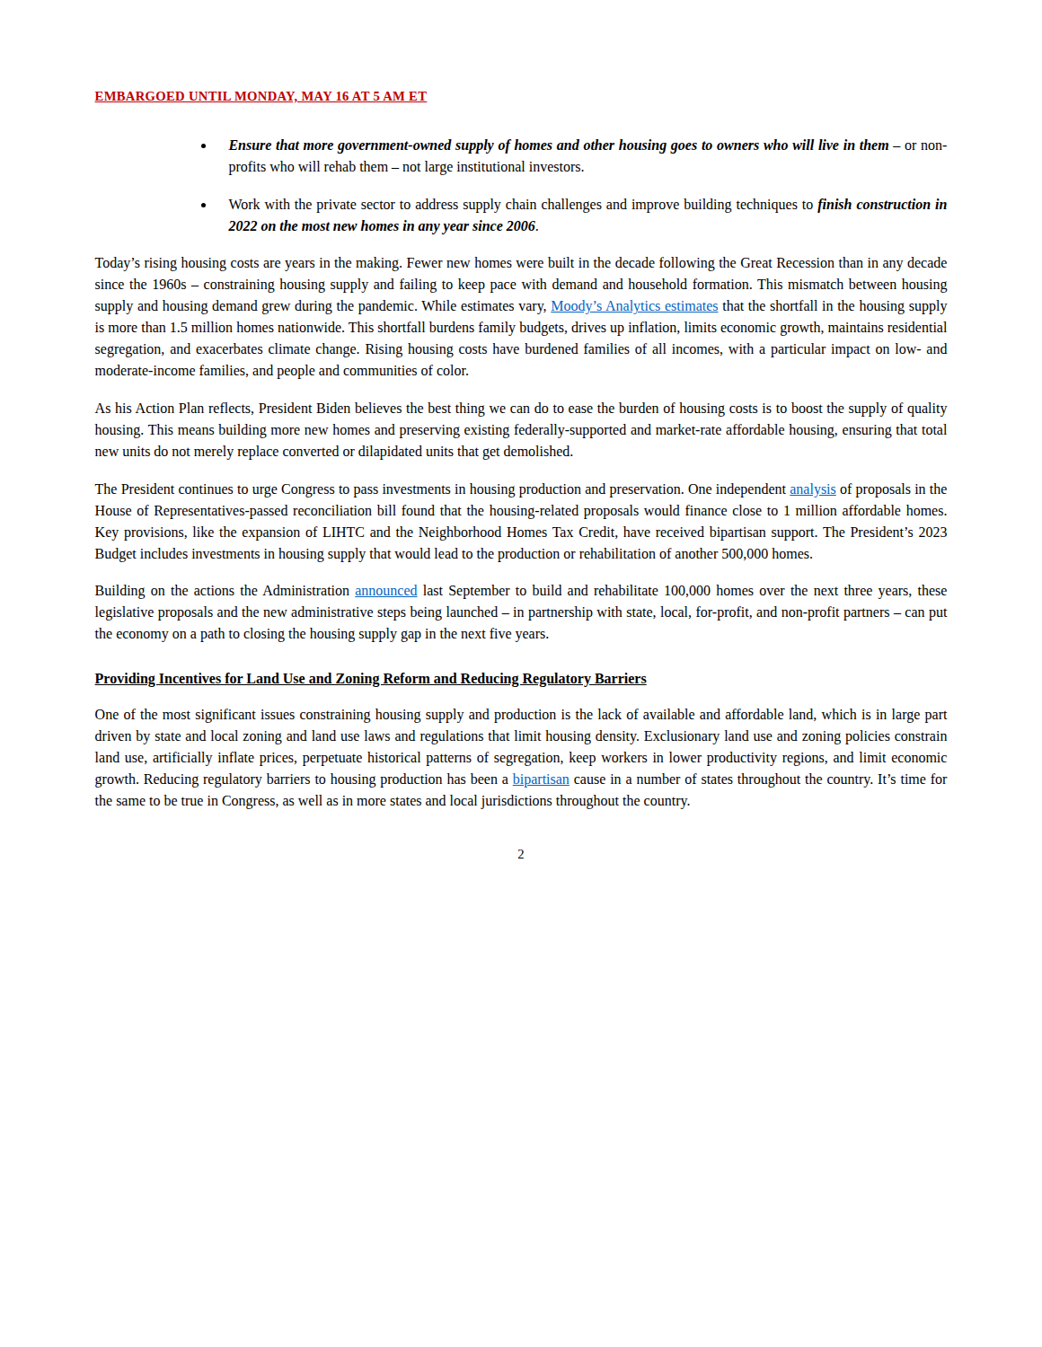EMBARGOED UNTIL MONDAY, MAY 16 AT 5 AM ET
Ensure that more government-owned supply of homes and other housing goes to owners who will live in them – or non-profits who will rehab them – not large institutional investors.
Work with the private sector to address supply chain challenges and improve building techniques to finish construction in 2022 on the most new homes in any year since 2006.
Today’s rising housing costs are years in the making. Fewer new homes were built in the decade following the Great Recession than in any decade since the 1960s – constraining housing supply and failing to keep pace with demand and household formation. This mismatch between housing supply and housing demand grew during the pandemic. While estimates vary, Moody’s Analytics estimates that the shortfall in the housing supply is more than 1.5 million homes nationwide. This shortfall burdens family budgets, drives up inflation, limits economic growth, maintains residential segregation, and exacerbates climate change. Rising housing costs have burdened families of all incomes, with a particular impact on low- and moderate-income families, and people and communities of color.
As his Action Plan reflects, President Biden believes the best thing we can do to ease the burden of housing costs is to boost the supply of quality housing. This means building more new homes and preserving existing federally-supported and market-rate affordable housing, ensuring that total new units do not merely replace converted or dilapidated units that get demolished.
The President continues to urge Congress to pass investments in housing production and preservation. One independent analysis of proposals in the House of Representatives-passed reconciliation bill found that the housing-related proposals would finance close to 1 million affordable homes. Key provisions, like the expansion of LIHTC and the Neighborhood Homes Tax Credit, have received bipartisan support. The President’s 2023 Budget includes investments in housing supply that would lead to the production or rehabilitation of another 500,000 homes.
Building on the actions the Administration announced last September to build and rehabilitate 100,000 homes over the next three years, these legislative proposals and the new administrative steps being launched – in partnership with state, local, for-profit, and non-profit partners – can put the economy on a path to closing the housing supply gap in the next five years.
Providing Incentives for Land Use and Zoning Reform and Reducing Regulatory Barriers
One of the most significant issues constraining housing supply and production is the lack of available and affordable land, which is in large part driven by state and local zoning and land use laws and regulations that limit housing density. Exclusionary land use and zoning policies constrain land use, artificially inflate prices, perpetuate historical patterns of segregation, keep workers in lower productivity regions, and limit economic growth. Reducing regulatory barriers to housing production has been a bipartisan cause in a number of states throughout the country. It’s time for the same to be true in Congress, as well as in more states and local jurisdictions throughout the country.
2